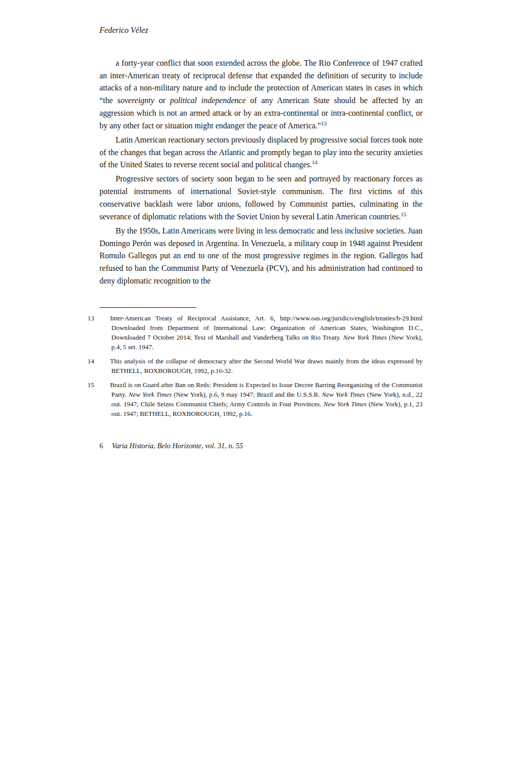Federico Vélez
a forty-year conflict that soon extended across the globe. The Rio Conference of 1947 crafted an inter-American treaty of reciprocal defense that expanded the definition of security to include attacks of a non-military nature and to include the protection of American states in cases in which “the sovereignty or political independence of any American State should be affected by an aggression which is not an armed attack or by an extra-continental or intra-continental conflict, or by any other fact or situation might endanger the peace of America.”13
Latin American reactionary sectors previously displaced by progressive social forces took note of the changes that began across the Atlantic and promptly began to play into the security anxieties of the United States to reverse recent social and political changes.14
Progressive sectors of society soon began to be seen and portrayed by reactionary forces as potential instruments of international Soviet-style communism. The first victims of this conservative backlash were labor unions, followed by Communist parties, culminating in the severance of diplomatic relations with the Soviet Union by several Latin American countries.15
By the 1950s, Latin Americans were living in less democratic and less inclusive societies. Juan Domingo Perón was deposed in Argentina. In Venezuela, a military coup in 1948 against President Romulo Gallegos put an end to one of the most progressive regimes in the region. Gallegos had refused to ban the Communist Party of Venezuela (PCV), and his administration had continued to deny diplomatic recognition to the
13 Inter-American Treaty of Reciprocal Assistance, Art. 6, http://www.oas.org/juridico/english/treaties/b-29.html Downloaded from Department of International Law: Organization of American States, Washington D.C., Downloaded 7 October 2014; Text of Marshall and Vanderberg Talks on Rio Treaty. New York Times (New York), p.4, 5 set. 1947.
14 This analysis of the collapse of democracy after the Second World War draws mainly from the ideas expressed by BETHELL, ROXBOROUGH, 1992, p.16-32.
15 Brazil is on Guard after Ban on Reds: President is Expected to Issue Decree Barring Reorganizing of the Communist Party. New York Times (New York), p.6, 9 may 1947; Brazil and the U.S.S.R. New York Times (New York), n.d., 22 out. 1947; Chile Seizes Communist Chiefs; Army Controls in Four Provinces. New York Times (New York), p.1, 23 out. 1947; BETHELL, ROXBOROUGH, 1992, p.16.
6 Varia Historia, Belo Horizonte, vol. 31, n. 55